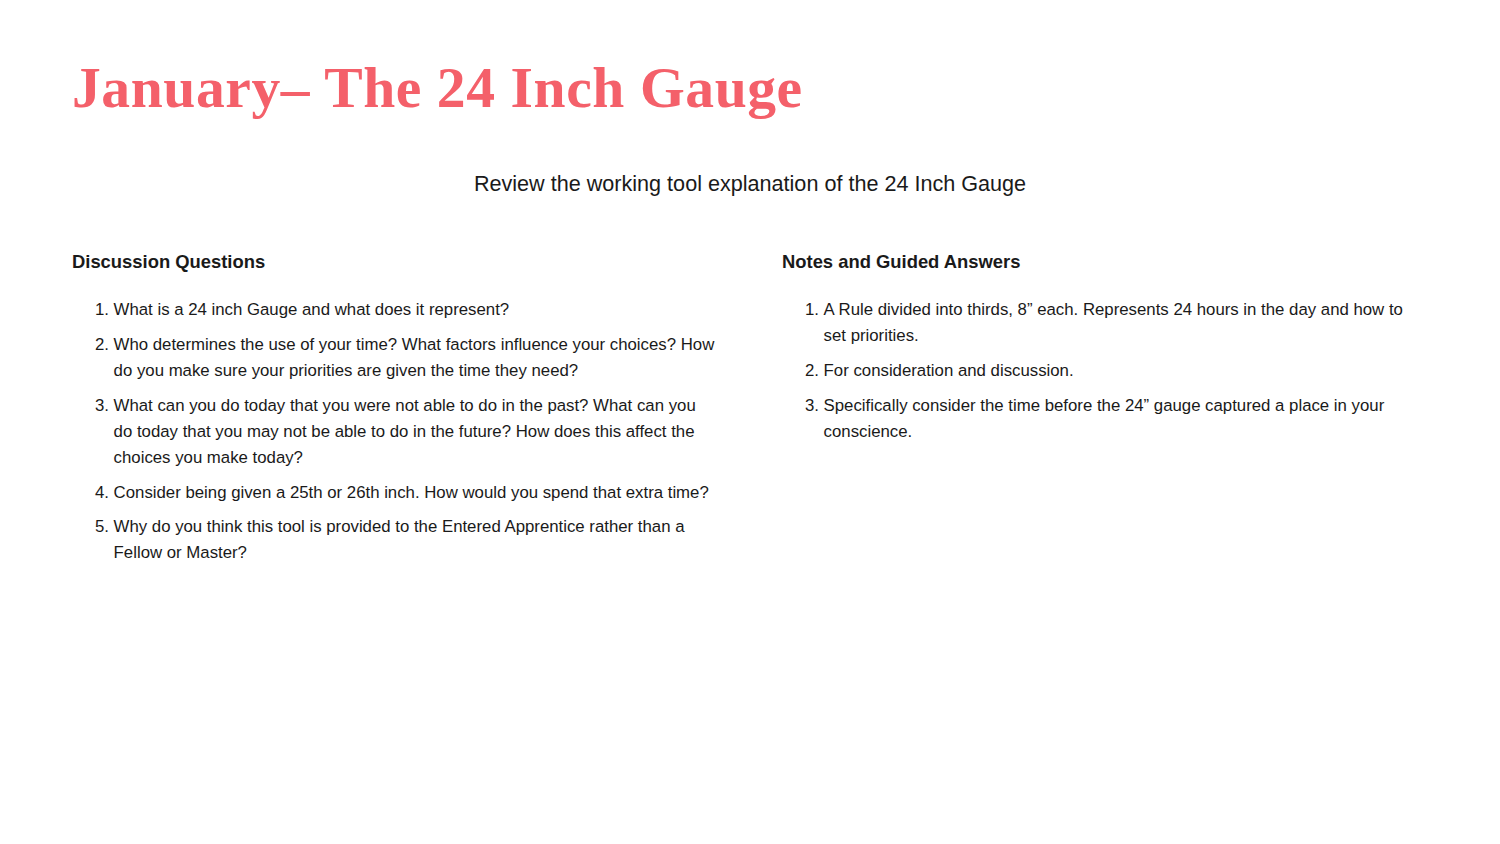January– The 24 Inch Gauge
Review the working tool explanation of the 24 Inch Gauge
Discussion Questions
What is a 24 inch Gauge and what does it represent?
Who determines the use of your time? What factors influence your choices? How do you make sure your priorities are given the time they need?
What can you do today that you were not able to do in the past? What can you do today that you may not be able to do in the future? How does this affect the choices you make today?
Consider being given a 25th or 26th inch. How would you spend that extra time?
Why do you think this tool is provided to the Entered Apprentice rather than a Fellow or Master?
Notes and Guided Answers
A Rule divided into thirds, 8” each. Represents 24 hours in the day and how to set priorities.
For consideration and discussion.
Specifically consider the time before the 24” gauge captured a place in your conscience.